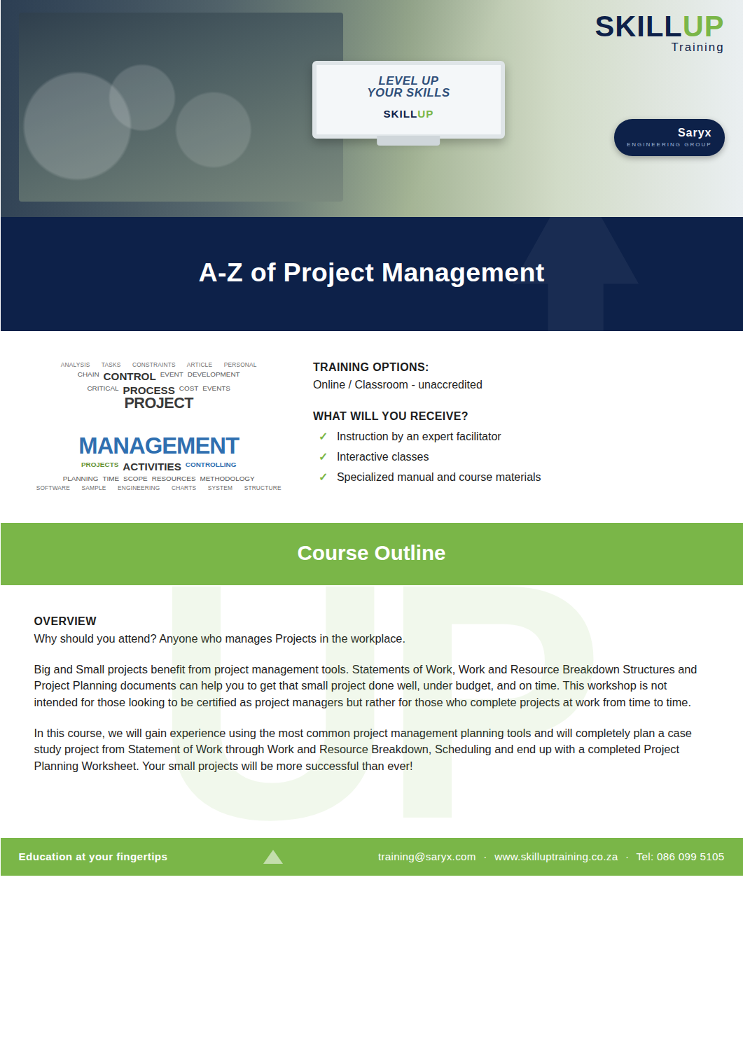LEVEL UP
YOUR SKILLS
SKILLUP
SKILLUP
Training
SaryxEngineering Group
A-Z of Project Management
ANALYSIS TASKS CONSTRAINTS ARTICLE PERSONAL
CHAIN CONTROL EVENT DEVELOPMENT
CRITICAL PROCESS COST EVENTS
PROJECT
MANAGEMENT
PROJECTS ACTIVITIES CONTROLLING
PLANNING TIME SCOPE RESOURCES METHODOLOGY
SOFTWARE SAMPLE ENGINEERING CHARTS SYSTEM STRUCTURE
Training options:
Online / Classroom - unaccredited
What will you receive?
Instruction by an expert facilitator
Interactive classes
Specialized manual and course materials
Course Outline
UP
Overview
Why should you attend? Anyone who manages Projects in the workplace.
Big and Small projects benefit from project management tools. Statements of Work, Work and Resource Breakdown Structures and Project Planning documents can help you to get that small project done well, under budget, and on time. This workshop is not intended for those looking to be certified as project managers but rather for those who complete projects at work from time to time.
In this course, we will gain experience using the most common project management planning tools and will completely plan a case study project from Statement of Work through Work and Resource Breakdown, Scheduling and end up with a completed Project Planning Worksheet. Your small projects will be more successful than ever!
Education at your fingertips
training@saryx.com · www.skilluptraining.co.za · Tel: 086 099 5105